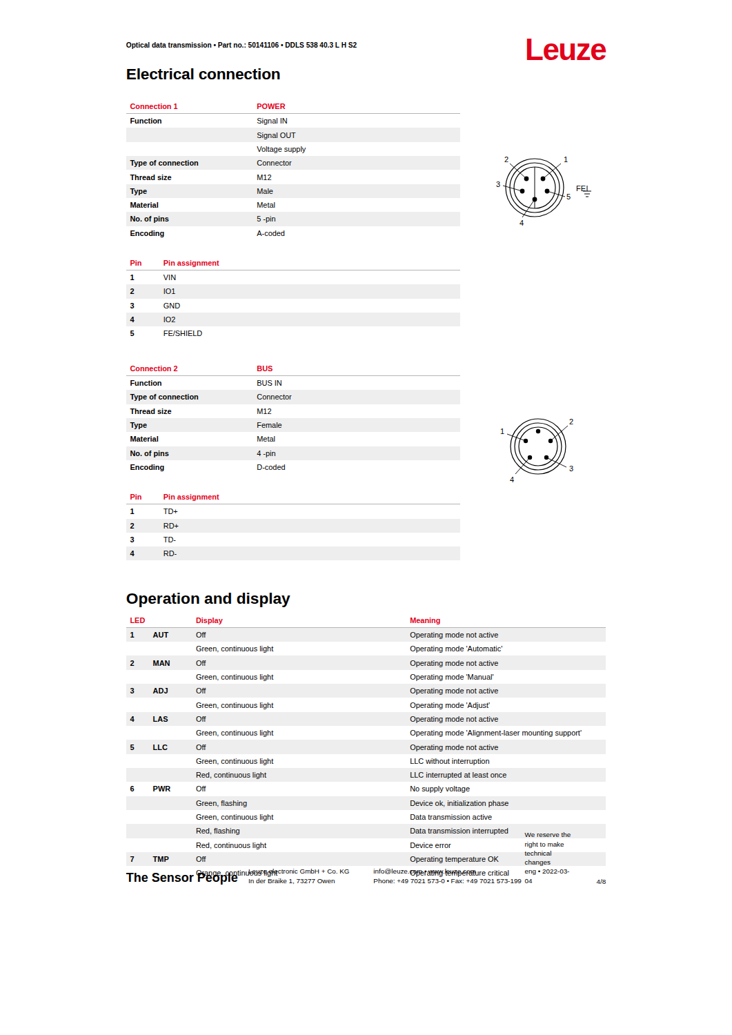Optical data transmission • Part no.: 50141106 • DDLS 538 40.3 L H S2
Electrical connection
Leuze
| Connection 1 | POWER |
| Function | Signal IN |
| | Signal OUT |
| | Voltage supply |
| Type of connection | Connector |
| Thread size | M12 |
| Type | Male |
| Material | Metal |
| No. of pins | 5 -pin |
| Encoding | A-coded |
| Pin | Pin assignment |
| 1 | VIN |
| 2 | IO1 |
| 3 | GND |
| 4 | IO2 |
| 5 | FE/SHIELD |
1 2 3 4 5 FE
| Connection 2 | BUS |
| Function | BUS IN |
| Type of connection | Connector |
| Thread size | M12 |
| Type | Female |
| Material | Metal |
| No. of pins | 4 -pin |
| Encoding | D-coded |
| Pin | Pin assignment |
| 1 | TD+ |
| 2 | RD+ |
| 3 | TD- |
| 4 | RD- |
1 2 3 4
Operation and display
| LED | | Display | Meaning |
| 1 | AUT | Off | Operating mode not active |
| | | Green, continuous light | Operating mode 'Automatic' |
| 2 | MAN | Off | Operating mode not active |
| | | Green, continuous light | Operating mode 'Manual' |
| 3 | ADJ | Off | Operating mode not active |
| | | Green, continuous light | Operating mode 'Adjust' |
| 4 | LAS | Off | Operating mode not active |
| | | Green, continuous light | Operating mode 'Alignment-laser mounting support' |
| 5 | LLC | Off | Operating mode not active |
| | | Green, continuous light | LLC without interruption |
| | | Red, continuous light | LLC interrupted at least once |
| 6 | PWR | Off | No supply voltage |
| | | Green, flashing | Device ok, initialization phase |
| | | Green, continuous light | Data transmission active |
| | | Red, flashing | Data transmission interrupted |
| | | Red, continuous light | Device error |
| 7 | TMP | Off | Operating temperature OK |
| | | Orange, continuous light | Operating temperature critical |
The Sensor People
Leuze electronic GmbH + Co. KG
In der Braike 1, 73277 Owen
info@leuze.com • www.leuze.com
Phone: +49 7021 573-0 • Fax: +49 7021 573-199
We reserve the right to make technical changes
eng • 2022-03-04
4/8